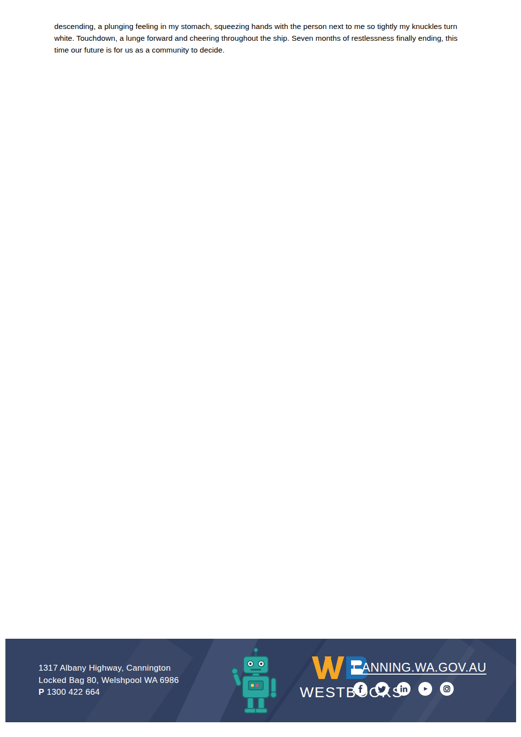descending, a plunging feeling in my stomach, squeezing hands with the person next to me so tightly my knuckles turn white. Touchdown, a lunge forward and cheering throughout the ship. Seven months of restlessness finally ending, this time our future is for us as a community to decide.
1317 Albany Highway, Cannington
Locked Bag 80, Welshpool WA 6986
P 1300 422 664
WESTBOOKS
CANNING.WA.GOV.AU